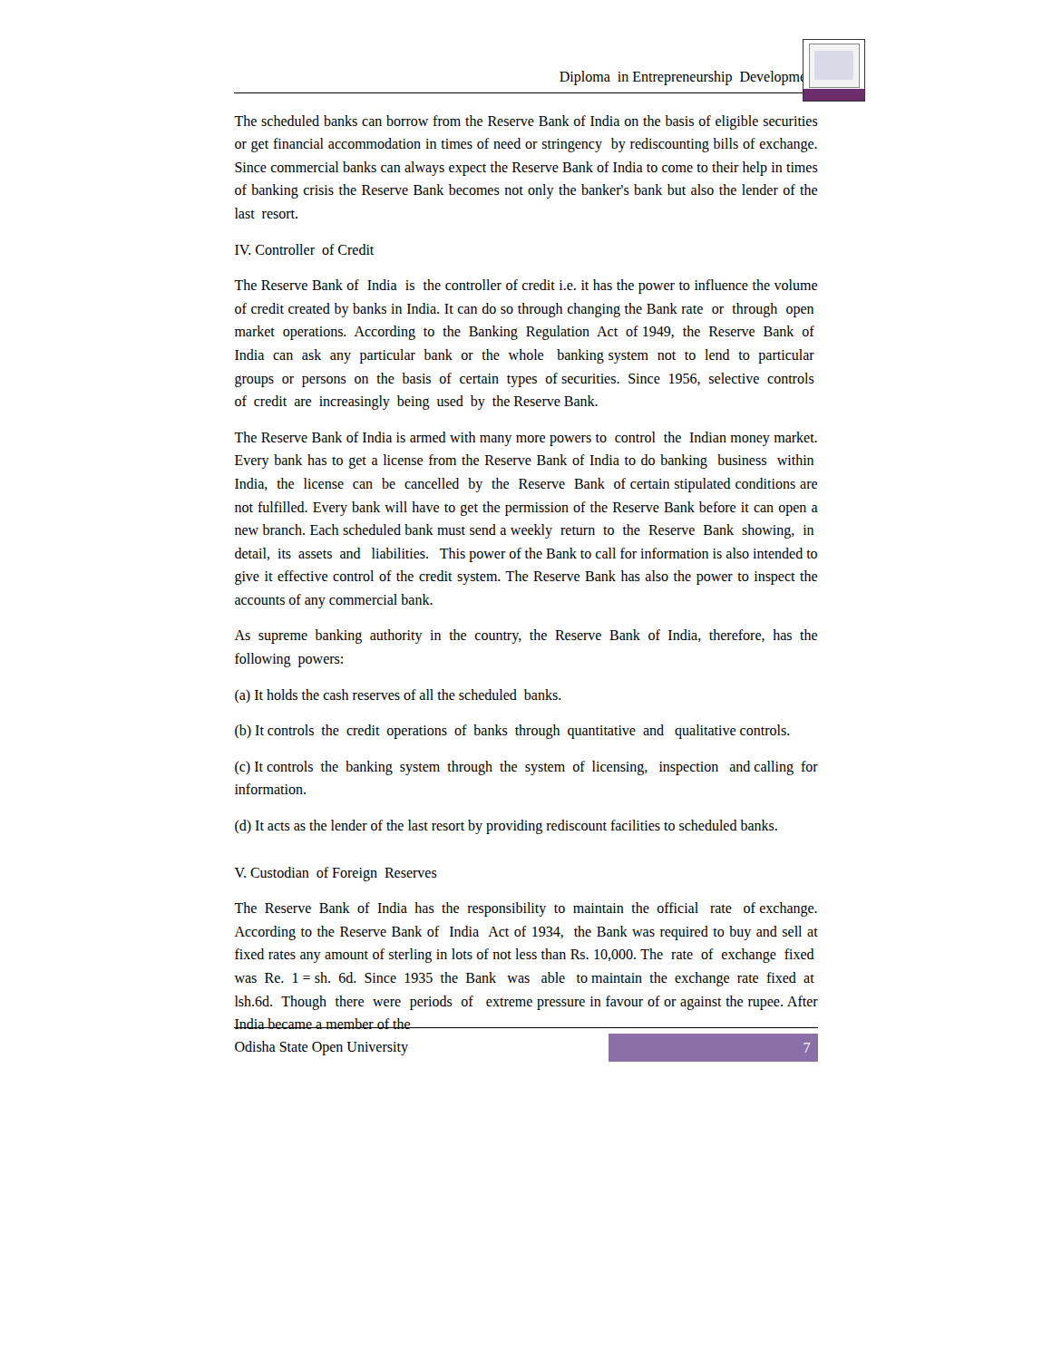Diploma in Entrepreneurship Development
The scheduled banks can borrow from the Reserve Bank of India on the basis of eligible securities or get financial accommodation in times of need or stringency by rediscounting bills of exchange. Since commercial banks can always expect the Reserve Bank of India to come to their help in times of banking crisis the Reserve Bank becomes not only the banker's bank but also the lender of the last resort.
IV. Controller of Credit
The Reserve Bank of India is the controller of credit i.e. it has the power to influence the volume of credit created by banks in India. It can do so through changing the Bank rate or through open market operations. According to the Banking Regulation Act of 1949, the Reserve Bank of India can ask any particular bank or the whole banking system not to lend to particular groups or persons on the basis of certain types of securities. Since 1956, selective controls of credit are increasingly being used by the Reserve Bank.
The Reserve Bank of India is armed with many more powers to control the Indian money market. Every bank has to get a license from the Reserve Bank of India to do banking business within India, the license can be cancelled by the Reserve Bank of certain stipulated conditions are not fulfilled. Every bank will have to get the permission of the Reserve Bank before it can open a new branch. Each scheduled bank must send a weekly return to the Reserve Bank showing, in detail, its assets and liabilities. This power of the Bank to call for information is also intended to give it effective control of the credit system. The Reserve Bank has also the power to inspect the accounts of any commercial bank.
As supreme banking authority in the country, the Reserve Bank of India, therefore, has the following powers:
(a) It holds the cash reserves of all the scheduled banks.
(b) It controls the credit operations of banks through quantitative and qualitative controls.
(c) It controls the banking system through the system of licensing, inspection and calling for information.
(d) It acts as the lender of the last resort by providing rediscount facilities to scheduled banks.
V. Custodian of Foreign Reserves
The Reserve Bank of India has the responsibility to maintain the official rate of exchange. According to the Reserve Bank of India Act of 1934, the Bank was required to buy and sell at fixed rates any amount of sterling in lots of not less than Rs. 10,000. The rate of exchange fixed was Re. 1 = sh. 6d. Since 1935 the Bank was able to maintain the exchange rate fixed at lsh.6d. Though there were periods of extreme pressure in favour of or against the rupee. After India became a member of the
Odisha State Open University
7